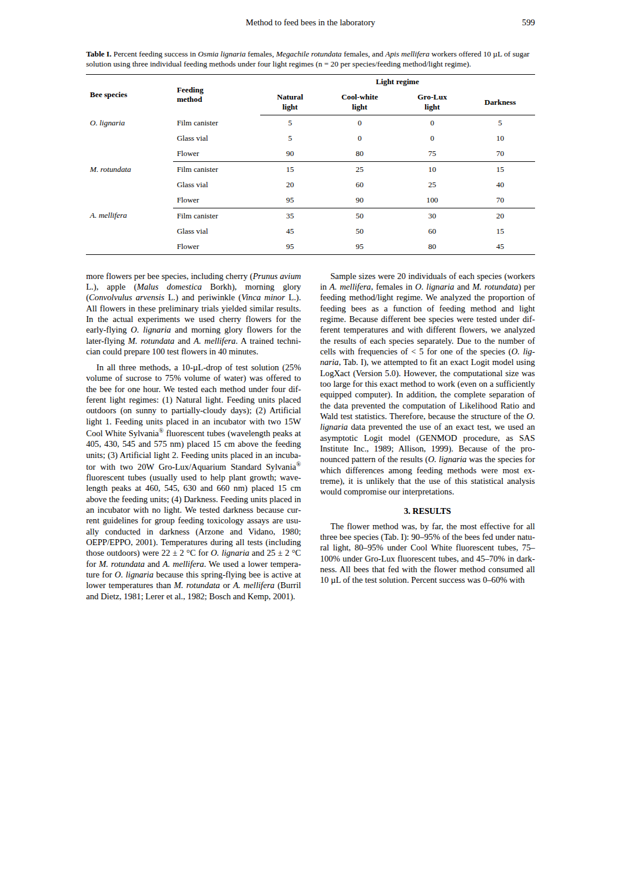Method to feed bees in the laboratory 599
Table I. Percent feeding success in Osmia lignaria females, Megachile rotundata females, and Apis mellifera workers offered 10 µL of sugar solution using three individual feeding methods under four light regimes (n = 20 per species/feeding method/light regime).
| Bee species | Feeding method | Light regime |
| --- | --- | --- |
| Natural light | Cool-white light | Gro-Lux light | Darkness |
| O. lignaria | Film canister | 5 | 0 | 0 | 5 |
| | Glass vial | 5 | 0 | 0 | 10 |
| | Flower | 90 | 80 | 75 | 70 |
| M. rotundata | Film canister | 15 | 25 | 10 | 15 |
| | Glass vial | 20 | 60 | 25 | 40 |
| | Flower | 95 | 90 | 100 | 70 |
| A. mellifera | Film canister | 35 | 50 | 30 | 20 |
| | Glass vial | 45 | 50 | 60 | 15 |
| | Flower | 95 | 95 | 80 | 45 |
more flowers per bee species, including cherry (Prunus avium L.), apple (Malus domestica Borkh), morning glory (Convolvulus arvensis L.) and periwinkle (Vinca minor L.). All flowers in these preliminary trials yielded similar results. In the actual experiments we used cherry flowers for the early-flying O. lignaria and morning glory flowers for the later-flying M. rotundata and A. mellifera. A trained technician could prepare 100 test flowers in 40 minutes.
In all three methods, a 10-µL-drop of test solution (25% volume of sucrose to 75% volume of water) was offered to the bee for one hour. We tested each method under four different light regimes: (1) Natural light. Feeding units placed outdoors (on sunny to partially-cloudy days); (2) Artificial light 1. Feeding units placed in an incubator with two 15W Cool White Sylvania® fluorescent tubes (wavelength peaks at 405, 430, 545 and 575 nm) placed 15 cm above the feeding units; (3) Artificial light 2. Feeding units placed in an incubator with two 20W Gro-Lux/Aquarium Standard Sylvania® fluorescent tubes (usually used to help plant growth; wavelength peaks at 460, 545, 630 and 660 nm) placed 15 cm above the feeding units; (4) Darkness. Feeding units placed in an incubator with no light. We tested darkness because current guidelines for group feeding toxicology assays are usually conducted in darkness (Arzone and Vidano, 1980; OEPP/EPPO, 2001). Temperatures during all tests (including those outdoors) were 22 ± 2 °C for O. lignaria and 25 ± 2 °C for M. rotundata and A. mellifera. We used a lower temperature for O. lignaria because this spring-flying bee is active at lower temperatures than M. rotundata or A. mellifera (Burril and Dietz, 1981; Lerer et al., 1982; Bosch and Kemp, 2001).
Sample sizes were 20 individuals of each species (workers in A. mellifera, females in O. lignaria and M. rotundata) per feeding method/light regime. We analyzed the proportion of feeding bees as a function of feeding method and light regime. Because different bee species were tested under different temperatures and with different flowers, we analyzed the results of each species separately. Due to the number of cells with frequencies of < 5 for one of the species (O. lignaria, Tab. I), we attempted to fit an exact Logit model using LogXact (Version 5.0). However, the computational size was too large for this exact method to work (even on a sufficiently equipped computer). In addition, the complete separation of the data prevented the computation of Likelihood Ratio and Wald test statistics. Therefore, because the structure of the O. lignaria data prevented the use of an exact test, we used an asymptotic Logit model (GENMOD procedure, as SAS Institute Inc., 1989; Allison, 1999). Because of the pronounced pattern of the results (O. lignaria was the species for which differences among feeding methods were most extreme), it is unlikely that the use of this statistical analysis would compromise our interpretations.
3. RESULTS
The flower method was, by far, the most effective for all three bee species (Tab. I): 90–95% of the bees fed under natural light, 80–95% under Cool White fluorescent tubes, 75–100% under Gro-Lux fluorescent tubes, and 45–70% in darkness. All bees that fed with the flower method consumed all 10 µL of the test solution. Percent success was 0–60% with